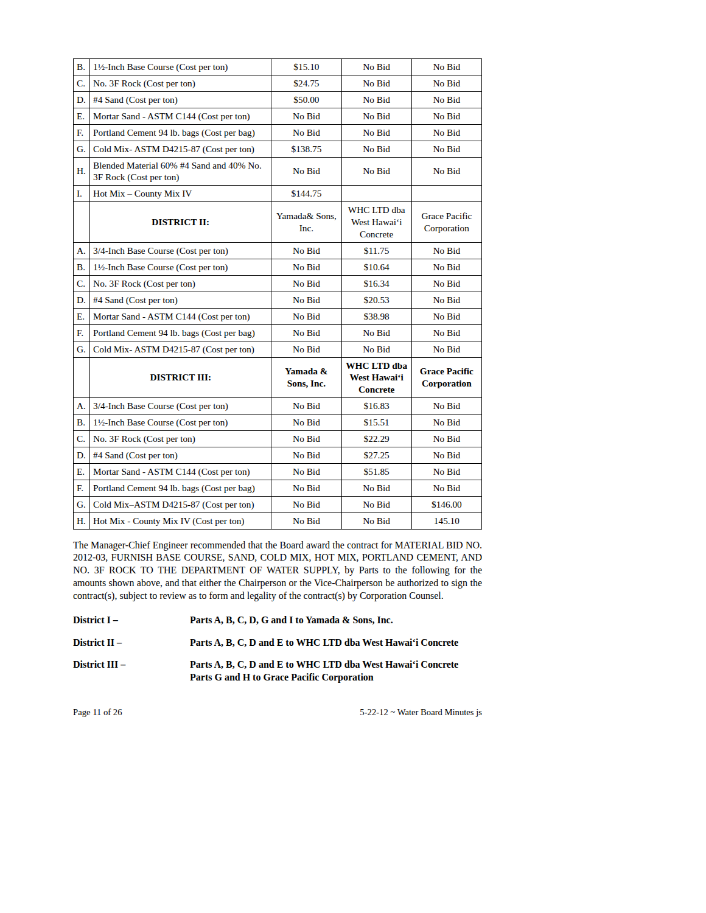| B. | 1½-Inch Base Course (Cost per ton) | $15.10 | No Bid | No Bid |
| C. | No. 3F Rock (Cost per ton) | $24.75 | No Bid | No Bid |
| D. | #4 Sand (Cost per ton) | $50.00 | No Bid | No Bid |
| E. | Mortar Sand - ASTM C144 (Cost per ton) | No Bid | No Bid | No Bid |
| F. | Portland Cement 94 lb. bags (Cost per bag) | No Bid | No Bid | No Bid |
| G. | Cold Mix- ASTM D4215-87 (Cost per ton) | $138.75 | No Bid | No Bid |
| H. | Blended Material 60% #4 Sand and 40% No. 3F Rock (Cost per ton) | No Bid | No Bid | No Bid |
| I. | Hot Mix – County Mix IV | $144.75 | | |
| | DISTRICT II: | Yamada& Sons, Inc. | WHC LTD dba West Hawai‘i Concrete | Grace Pacific Corporation |
| A. | 3/4-Inch Base Course (Cost per ton) | No Bid | $11.75 | No Bid |
| B. | 1½-Inch Base Course (Cost per ton) | No Bid | $10.64 | No Bid |
| C. | No. 3F Rock (Cost per ton) | No Bid | $16.34 | No Bid |
| D. | #4 Sand (Cost per ton) | No Bid | $20.53 | No Bid |
| E. | Mortar Sand - ASTM C144 (Cost per ton) | No Bid | $38.98 | No Bid |
| F. | Portland Cement 94 lb. bags (Cost per bag) | No Bid | No Bid | No Bid |
| G. | Cold Mix- ASTM D4215-87 (Cost per ton) | No Bid | No Bid | No Bid |
| | DISTRICT III: | Yamada & Sons, Inc. | WHC LTD dba West Hawai‘i Concrete | Grace Pacific Corporation |
| A. | 3/4-Inch Base Course (Cost per ton) | No Bid | $16.83 | No Bid |
| B. | 1½-Inch Base Course (Cost per ton) | No Bid | $15.51 | No Bid |
| C. | No. 3F Rock (Cost per ton) | No Bid | $22.29 | No Bid |
| D. | #4 Sand (Cost per ton) | No Bid | $27.25 | No Bid |
| E. | Mortar Sand - ASTM C144 (Cost per ton) | No Bid | $51.85 | No Bid |
| F. | Portland Cement 94 lb. bags (Cost per bag) | No Bid | No Bid | No Bid |
| G. | Cold Mix–ASTM D4215-87 (Cost per ton) | No Bid | No Bid | $146.00 |
| H. | Hot Mix - County Mix IV (Cost per ton) | No Bid | No Bid | 145.10 |
The Manager-Chief Engineer recommended that the Board award the contract for MATERIAL BID NO. 2012-03, FURNISH BASE COURSE, SAND, COLD MIX, HOT MIX, PORTLAND CEMENT, AND NO. 3F ROCK TO THE DEPARTMENT OF WATER SUPPLY, by Parts to the following for the amounts shown above, and that either the Chairperson or the Vice-Chairperson be authorized to sign the contract(s), subject to review as to form and legality of the contract(s) by Corporation Counsel.
District I –
Parts A, B, C, D, G and I to Yamada & Sons, Inc.
District II –
Parts A, B, C, D and E to WHC LTD dba West Hawai‘i Concrete
District III –
Parts A, B, C, D and E to WHC LTD dba West Hawai‘i Concrete
Parts G and H to Grace Pacific Corporation
Page 11 of 26 5-22-12 ~ Water Board Minutes js